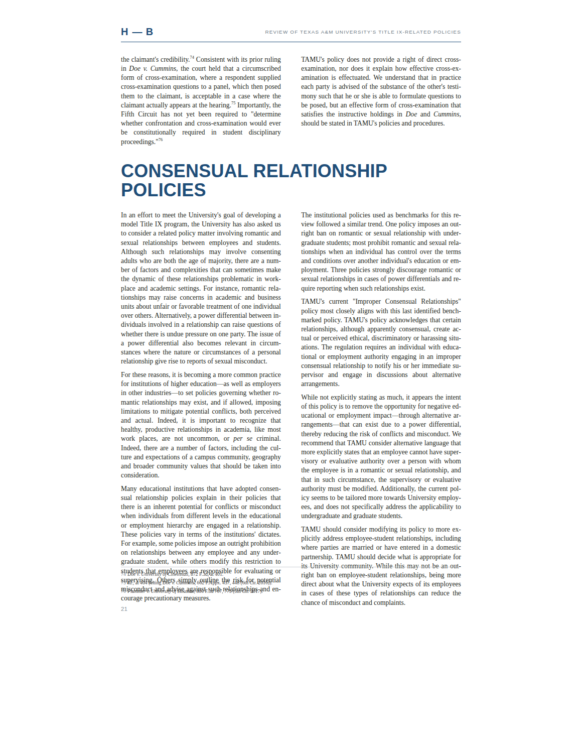H — B
Review of Texas A&M University's Title IX-Related Policies
the claimant's credibility.74 Consistent with its prior ruling in Doe v. Cummins, the court held that a circumscribed form of cross-examination, where a respondent supplied cross-examination questions to a panel, which then posed them to the claimant, is acceptable in a case where the claimant actually appears at the hearing.75 Importantly, the Fifth Circuit has not yet been required to "determine whether confrontation and cross-examination would ever be constitutionally required in student disciplinary proceedings."76
TAMU's policy does not provide a right of direct cross-examination, nor does it explain how effective cross-examination is effectuated. We understand that in practice each party is advised of the substance of the other's testimony such that he or she is able to formulate questions to be posed, but an effective form of cross-examination that satisfies the instructive holdings in Doe and Cummins, should be stated in TAMU's policies and procedures.
Consensual Relationship Policies
In an effort to meet the University's goal of developing a model Title IX program, the University has also asked us to consider a related policy matter involving romantic and sexual relationships between employees and students. Although such relationships may involve consenting adults who are both the age of majority, there are a number of factors and complexities that can sometimes make the dynamic of these relationships problematic in workplace and academic settings. For instance, romantic relationships may raise concerns in academic and business units about unfair or favorable treatment of one individual over others. Alternatively, a power differential between individuals involved in a relationship can raise questions of whether there is undue pressure on one party. The issue of a power differential also becomes relevant in circumstances where the nature or circumstances of a personal relationship give rise to reports of sexual misconduct.
For these reasons, it is becoming a more common practice for institutions of higher education—as well as employers in other industries—to set policies governing whether romantic relationships may exist, and if allowed, imposing limitations to mitigate potential conflicts, both perceived and actual. Indeed, it is important to recognize that healthy, productive relationships in academia, like most work places, are not uncommon, or per se criminal. Indeed, there are a number of factors, including the culture and expectations of a campus community, geography and broader community values that should be taken into consideration.
Many educational institutions that have adopted consensual relationship policies explain in their policies that there is an inherent potential for conflicts or misconduct when individuals from different levels in the educational or employment hierarchy are engaged in a relationship. These policies vary in terms of the institutions' dictates. For example, some policies impose an outright prohibition on relationships between any employee and any undergraduate student, while others modify this restriction to students that employees are responsible for evaluating or supervising. Others simply outline the risk for potential misconduct and advise against such relationships and encourage precautionary measures.
The institutional policies used as benchmarks for this review followed a similar trend. One policy imposes an outright ban on romantic or sexual relationship with undergraduate students; most prohibit romantic and sexual relationships when an individual has control over the terms and conditions over another individual's education or employment. Three policies strongly discourage romantic or sexual relationships in cases of power differentials and require reporting when such relationships exist.
TAMU's current "Improper Consensual Relationships" policy most closely aligns with this last identified benchmarked policy. TAMU's policy acknowledges that certain relationships, although apparently consensual, create actual or perceived ethical, discriminatory or harassing situations. The regulation requires an individual with educational or employment authority engaging in an improper consensual relationship to notify his or her immediate supervisor and engage in discussions about alternative arrangements.
While not explicitly stating as much, it appears the intent of this policy is to remove the opportunity for negative educational or employment impact—through alternative arrangements—that can exist due to a power differential, thereby reducing the risk of conflicts and misconduct. We recommend that TAMU consider alternative language that more explicitly states that an employee cannot have supervisory or evaluative authority over a person with whom the employee is in a romantic or sexual relationship, and that in such circumstance, the supervisory or evaluative authority must be modified. Additionally, the current policy seems to be tailored more towards University employees, and does not specifically address the applicability to undergraduate and graduate students.
TAMU should consider modifying its policy to more explicitly address employee-student relationships, including where parties are married or have entered in a domestic partnership. TAMU should decide what is appropriate for its University community. While this may not be an outright ban on employee-student relationships, being more direct about what the University expects of its employees in cases of these types of relationships can reduce the chance of misconduct and complaints.
Doe v. University of Cincinnati, 872 F.3d, at 401.
Id., at 404 (citing Doe v. Cummins, 662 F.Appx. 437, 448 (6th Cir. 2016)).
Plummer v. University of Houston, 800 F.3d 767, 775 (5th Cir. 2017).
21